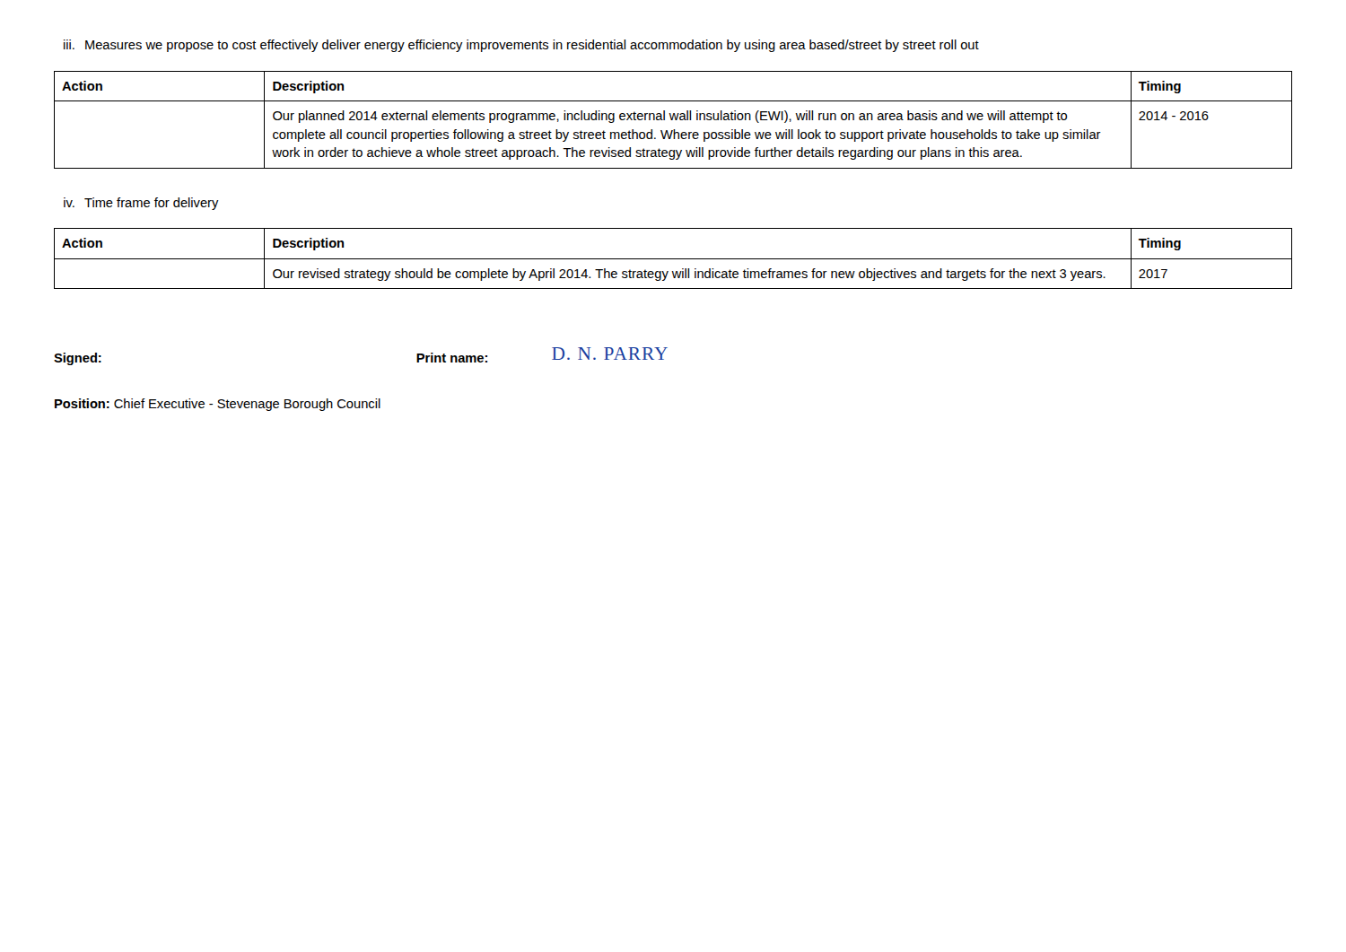Measures we propose to cost effectively deliver energy efficiency improvements in residential accommodation by using area based/street by street roll out
| Action | Description | Timing |
| --- | --- | --- |
| | Our planned 2014 external elements programme, including external wall insulation (EWI), will run on an area basis and we will attempt to complete all council properties following a street by street method. Where possible we will look to support private households to take up similar work in order to achieve a whole street approach. The revised strategy will provide further details regarding our plans in this area. | 2014 - 2016 |
Time frame for delivery
| Action | Description | Timing |
| --- | --- | --- |
| | Our revised strategy should be complete by April 2014. The strategy will indicate timeframes for new objectives and targets for the next 3 years. | 2017 |
Signed:   Print name: D. N. PARRY
Position: Chief Executive - Stevenage Borough Council